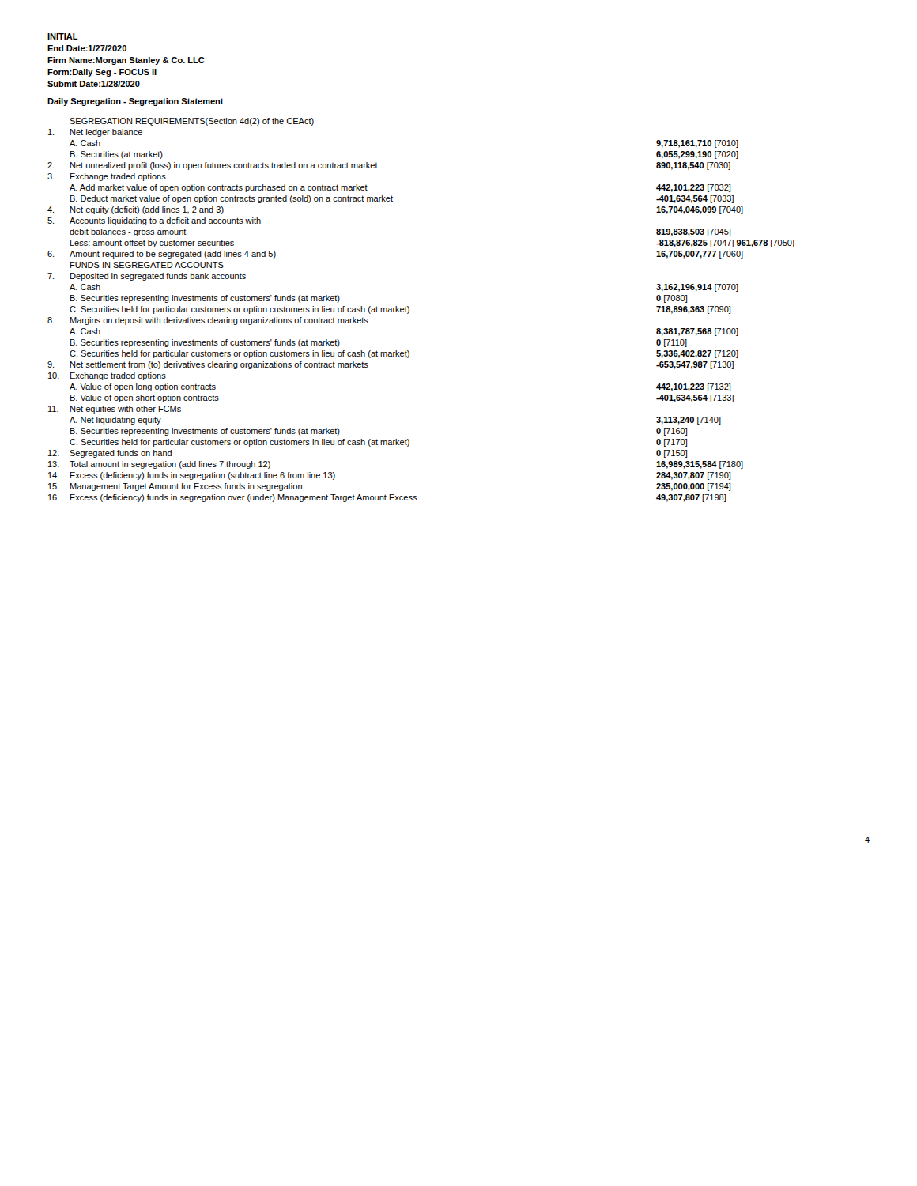INITIAL
End Date:1/27/2020
Firm Name:Morgan Stanley & Co. LLC
Form:Daily Seg - FOCUS II
Submit Date:1/28/2020
Daily Segregation - Segregation Statement
| | SEGREGATION REQUIREMENTS(Section 4d(2) of the CEAct) | |
| 1. | Net ledger balance | |
| | A. Cash | 9,718,161,710 [7010] |
| | B. Securities (at market) | 6,055,299,190 [7020] |
| 2. | Net unrealized profit (loss) in open futures contracts traded on a contract market | 890,118,540 [7030] |
| 3. | Exchange traded options | |
| | A. Add market value of open option contracts purchased on a contract market | 442,101,223 [7032] |
| | B. Deduct market value of open option contracts granted (sold) on a contract market | -401,634,564 [7033] |
| 4. | Net equity (deficit) (add lines 1, 2 and 3) | 16,704,046,099 [7040] |
| 5. | Accounts liquidating to a deficit and accounts with | |
| | debit balances - gross amount | 819,838,503 [7045] |
| | Less: amount offset by customer securities | -818,876,825 [7047] 961,678 [7050] |
| 6. | Amount required to be segregated (add lines 4 and 5) | 16,705,007,777 [7060] |
| | FUNDS IN SEGREGATED ACCOUNTS | |
| 7. | Deposited in segregated funds bank accounts | |
| | A. Cash | 3,162,196,914 [7070] |
| | B. Securities representing investments of customers' funds (at market) | 0 [7080] |
| | C. Securities held for particular customers or option customers in lieu of cash (at market) | 718,896,363 [7090] |
| 8. | Margins on deposit with derivatives clearing organizations of contract markets | |
| | A. Cash | 8,381,787,568 [7100] |
| | B. Securities representing investments of customers' funds (at market) | 0 [7110] |
| | C. Securities held for particular customers or option customers in lieu of cash (at market) | 5,336,402,827 [7120] |
| 9. | Net settlement from (to) derivatives clearing organizations of contract markets | -653,547,987 [7130] |
| 10. | Exchange traded options | |
| | A. Value of open long option contracts | 442,101,223 [7132] |
| | B. Value of open short option contracts | -401,634,564 [7133] |
| 11. | Net equities with other FCMs | |
| | A. Net liquidating equity | 3,113,240 [7140] |
| | B. Securities representing investments of customers' funds (at market) | 0 [7160] |
| | C. Securities held for particular customers or option customers in lieu of cash (at market) | 0 [7170] |
| 12. | Segregated funds on hand | 0 [7150] |
| 13. | Total amount in segregation (add lines 7 through 12) | 16,989,315,584 [7180] |
| 14. | Excess (deficiency) funds in segregation (subtract line 6 from line 13) | 284,307,807 [7190] |
| 15. | Management Target Amount for Excess funds in segregation | 235,000,000 [7194] |
| 16. | Excess (deficiency) funds in segregation over (under) Management Target Amount Excess | 49,307,807 [7198] |
4